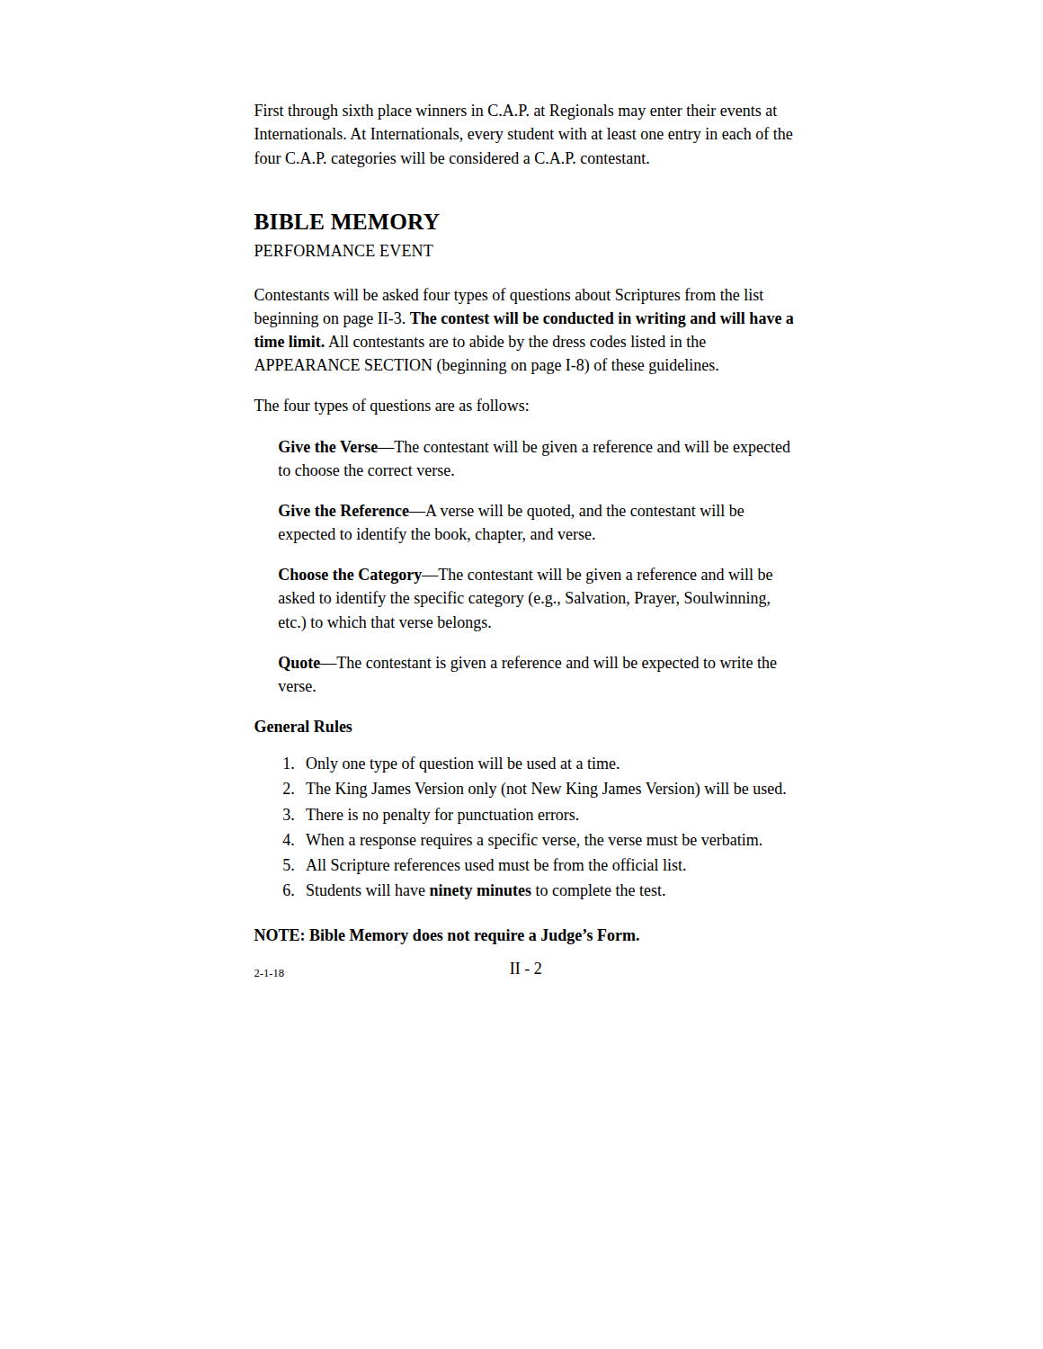First through sixth place winners in C.A.P. at Regionals may enter their events at Internationals. At Internationals, every student with at least one entry in each of the four C.A.P. categories will be considered a C.A.P. contestant.
BIBLE MEMORY
PERFORMANCE EVENT
Contestants will be asked four types of questions about Scriptures from the list beginning on page II-3. The contest will be conducted in writing and will have a time limit. All contestants are to abide by the dress codes listed in the APPEARANCE SECTION (beginning on page I-8) of these guidelines.
The four types of questions are as follows:
Give the Verse—The contestant will be given a reference and will be expected to choose the correct verse.
Give the Reference—A verse will be quoted, and the contestant will be expected to identify the book, chapter, and verse.
Choose the Category—The contestant will be given a reference and will be asked to identify the specific category (e.g., Salvation, Prayer, Soulwinning, etc.) to which that verse belongs.
Quote—The contestant is given a reference and will be expected to write the verse.
General Rules
Only one type of question will be used at a time.
The King James Version only (not New King James Version) will be used.
There is no penalty for punctuation errors.
When a response requires a specific verse, the verse must be verbatim.
All Scripture references used must be from the official list.
Students will have ninety minutes to complete the test.
NOTE: Bible Memory does not require a Judge’s Form.
2-1-18 II - 2